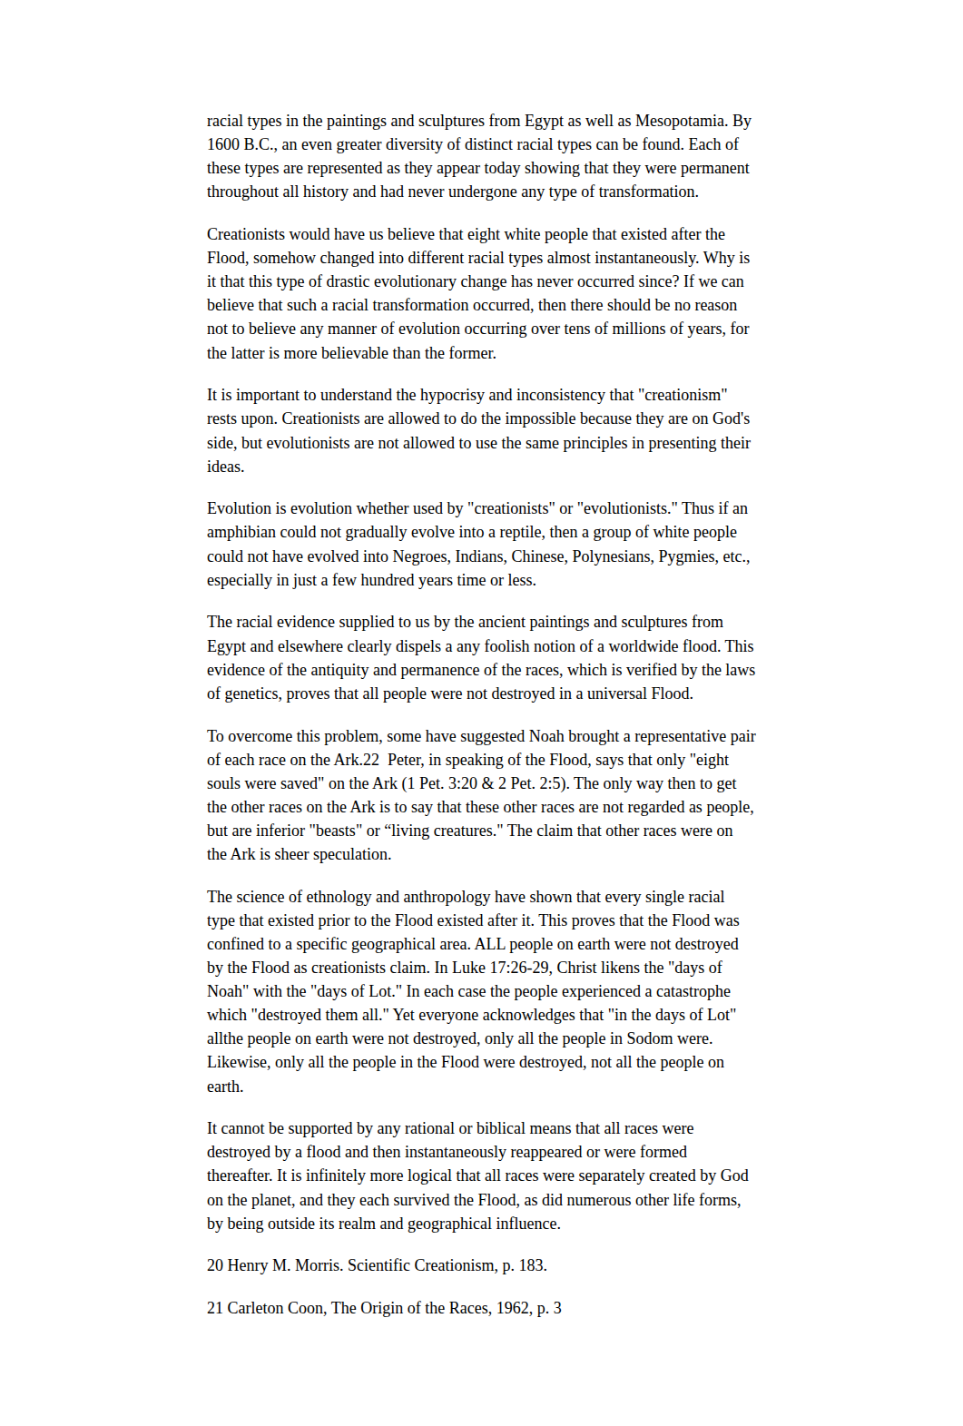racial types in the paintings and sculptures from Egypt as well as Mesopotamia. By 1600 B.C., an even greater diversity of distinct racial types can be found. Each of these types are represented as they appear today showing that they were permanent throughout all history and had never undergone any type of transformation.
Creationists would have us believe that eight white people that existed after the Flood, somehow changed into different racial types almost instantaneously. Why is it that this type of drastic evolutionary change has never occurred since? If we can believe that such a racial transformation occurred, then there should be no reason not to believe any manner of evolution occurring over tens of millions of years, for the latter is more believable than the former.
It is important to understand the hypocrisy and inconsistency that "creationism" rests upon. Creationists are allowed to do the impossible because they are on God's side, but evolutionists are not allowed to use the same principles in presenting their ideas.
Evolution is evolution whether used by "creationists" or "evolutionists." Thus if an amphibian could not gradually evolve into a reptile, then a group of white people could not have evolved into Negroes, Indians, Chinese, Polynesians, Pygmies, etc., especially in just a few hundred years time or less.
The racial evidence supplied to us by the ancient paintings and sculptures from Egypt and elsewhere clearly dispels a any foolish notion of a worldwide flood. This evidence of the antiquity and permanence of the races, which is verified by the laws of genetics, proves that all people were not destroyed in a universal Flood.
To overcome this problem, some have suggested Noah brought a representative pair of each race on the Ark.22 Peter, in speaking of the Flood, says that only "eight souls were saved" on the Ark (1 Pet. 3:20 & 2 Pet. 2:5). The only way then to get the other races on the Ark is to say that these other races are not regarded as people, but are inferior "beasts" or “living creatures." The claim that other races were on the Ark is sheer speculation.
The science of ethnology and anthropology have shown that every single racial type that existed prior to the Flood existed after it. This proves that the Flood was confined to a specific geographical area. ALL people on earth were not destroyed by the Flood as creationists claim. In Luke 17:26-29, Christ likens the "days of Noah" with the "days of Lot." In each case the people experienced a catastrophe which "destroyed them all." Yet everyone acknowledges that "in the days of Lot" allthe people on earth were not destroyed, only all the people in Sodom were. Likewise, only all the people in the Flood were destroyed, not all the people on earth.
It cannot be supported by any rational or biblical means that all races were destroyed by a flood and then instantaneously reappeared or were formed thereafter. It is infinitely more logical that all races were separately created by God on the planet, and they each survived the Flood, as did numerous other life forms, by being outside its realm and geographical influence.
20 Henry M. Morris. Scientific Creationism, p. 183.
21 Carleton Coon, The Origin of the Races, 1962, p. 3